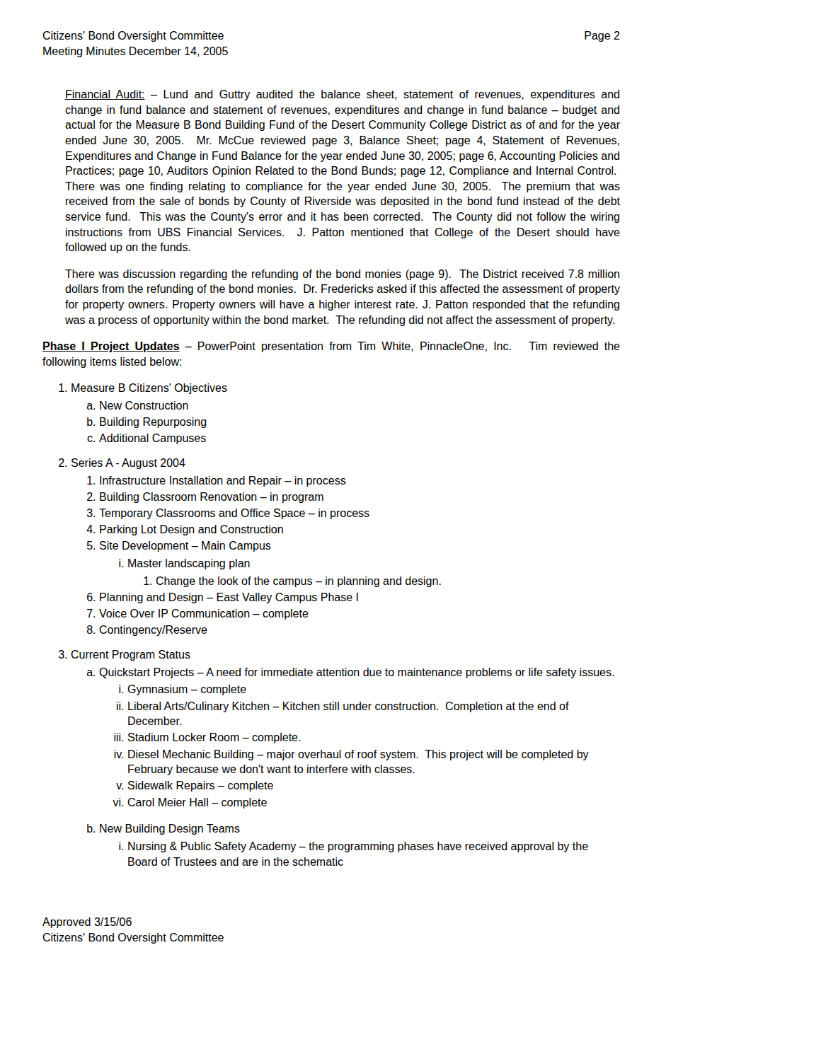Citizens' Bond Oversight Committee
Meeting Minutes December 14, 2005
Page 2
Financial Audit: – Lund and Guttry audited the balance sheet, statement of revenues, expenditures and change in fund balance and statement of revenues, expenditures and change in fund balance – budget and actual for the Measure B Bond Building Fund of the Desert Community College District as of and for the year ended June 30, 2005. Mr. McCue reviewed page 3, Balance Sheet; page 4, Statement of Revenues, Expenditures and Change in Fund Balance for the year ended June 30, 2005; page 6, Accounting Policies and Practices; page 10, Auditors Opinion Related to the Bond Bunds; page 12, Compliance and Internal Control. There was one finding relating to compliance for the year ended June 30, 2005. The premium that was received from the sale of bonds by County of Riverside was deposited in the bond fund instead of the debt service fund. This was the County's error and it has been corrected. The County did not follow the wiring instructions from UBS Financial Services. J. Patton mentioned that College of the Desert should have followed up on the funds.
There was discussion regarding the refunding of the bond monies (page 9). The District received 7.8 million dollars from the refunding of the bond monies. Dr. Fredericks asked if this affected the assessment of property for property owners. Property owners will have a higher interest rate. J. Patton responded that the refunding was a process of opportunity within the bond market. The refunding did not affect the assessment of property.
Phase I Project Updates – PowerPoint presentation from Tim White, PinnacleOne, Inc. Tim reviewed the following items listed below:
Measure B Citizens' Objectives
New Construction
Building Repurposing
Additional Campuses
Series A - August 2004
Infrastructure Installation and Repair – in process
Building Classroom Renovation – in program
Temporary Classrooms and Office Space – in process
Parking Lot Design and Construction
Site Development – Main Campus
Master landscaping plan
Change the look of the campus – in planning and design.
Planning and Design – East Valley Campus Phase I
Voice Over IP Communication – complete
Contingency/Reserve
Current Program Status
Quickstart Projects – A need for immediate attention due to maintenance problems or life safety issues.
Gymnasium – complete
Liberal Arts/Culinary Kitchen – Kitchen still under construction. Completion at the end of December.
Stadium Locker Room – complete.
Diesel Mechanic Building – major overhaul of roof system. This project will be completed by February because we don't want to interfere with classes.
Sidewalk Repairs – complete
Carol Meier Hall – complete
New Building Design Teams
Nursing & Public Safety Academy – the programming phases have received approval by the Board of Trustees and are in the schematic
Approved 3/15/06
Citizens' Bond Oversight Committee